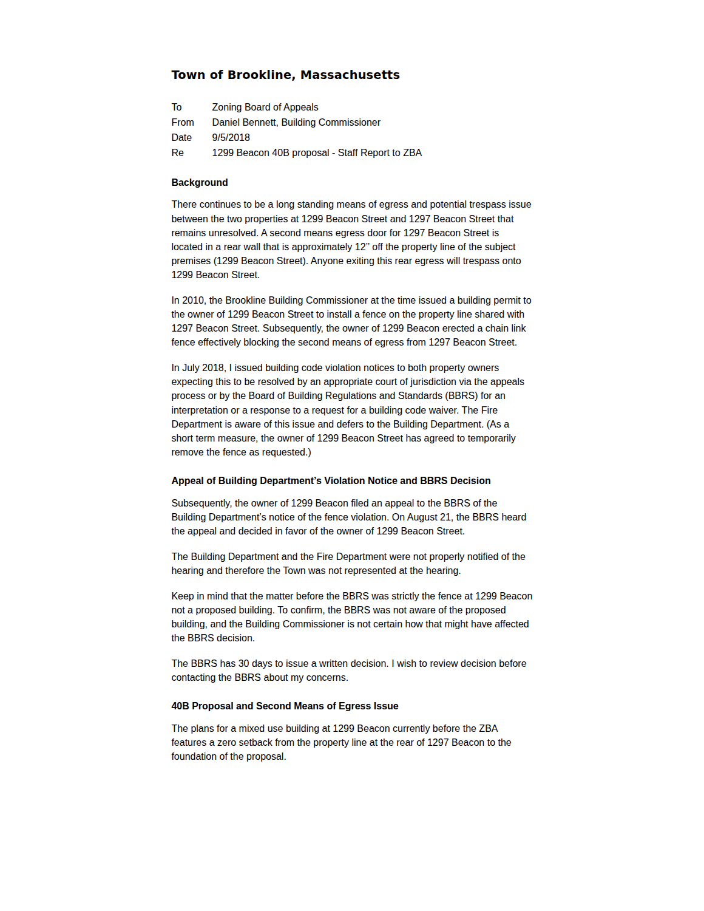Town of Brookline, Massachusetts
To Zoning Board of Appeals
From Daniel Bennett, Building Commissioner
Date 9/5/2018
Re 1299 Beacon 40B proposal - Staff Report to ZBA
Background
There continues to be a long standing means of egress and potential trespass issue between the two properties at 1299 Beacon Street and 1297 Beacon Street that remains unresolved. A second means egress door for 1297 Beacon Street is located in a rear wall that is approximately 12’’ off the property line of the subject premises (1299 Beacon Street). Anyone exiting this rear egress will trespass onto 1299 Beacon Street.
In 2010, the Brookline Building Commissioner at the time issued a building permit to the owner of 1299 Beacon Street to install a fence on the property line shared with 1297 Beacon Street. Subsequently, the owner of 1299 Beacon erected a chain link fence effectively blocking the second means of egress from 1297 Beacon Street.
In July 2018, I issued building code violation notices to both property owners expecting this to be resolved by an appropriate court of jurisdiction via the appeals process or by the Board of Building Regulations and Standards (BBRS) for an interpretation or a response to a request for a building code waiver. The Fire Department is aware of this issue and defers to the Building Department. (As a short term measure, the owner of 1299 Beacon Street has agreed to temporarily remove the fence as requested.)
Appeal of Building Department’s Violation Notice and BBRS Decision
Subsequently, the owner of 1299 Beacon filed an appeal to the BBRS of the Building Department’s notice of the fence violation. On August 21, the BBRS heard the appeal and decided in favor of the owner of 1299 Beacon Street.
The Building Department and the Fire Department were not properly notified of the hearing and therefore the Town was not represented at the hearing.
Keep in mind that the matter before the BBRS was strictly the fence at 1299 Beacon not a proposed building. To confirm, the BBRS was not aware of the proposed building, and the Building Commissioner is not certain how that might have affected the BBRS decision.
The BBRS has 30 days to issue a written decision. I wish to review decision before contacting the BBRS about my concerns.
40B Proposal and Second Means of Egress Issue
The plans for a mixed use building at 1299 Beacon currently before the ZBA features a zero setback from the property line at the rear of 1297 Beacon to the foundation of the proposal.